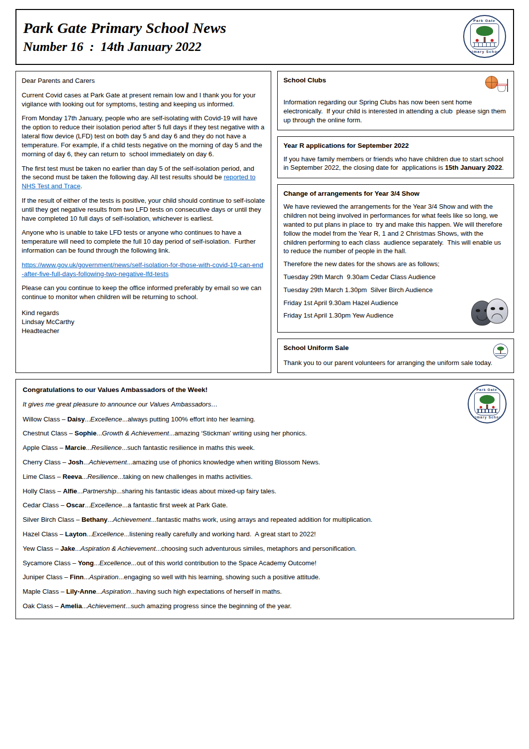Park Gate Primary School News
Number 16 : 14th January 2022
Park Gate
Primary School
Dear Parents and Carers
Current Covid cases at Park Gate at present remain low and I thank you for your vigilance with looking out for symptoms, testing and keeping us informed.
From Monday 17th January, people who are self-isolating with Covid-19 will have the option to reduce their isolation period after 5 full days if they test negative with a lateral flow device (LFD) test on both day 5 and day 6 and they do not have a temperature. For example, if a child tests negative on the morning of day 5 and the morning of day 6, they can return to school immediately on day 6.
The first test must be taken no earlier than day 5 of the self-isolation period, and the second must be taken the following day. All test results should be reported to NHS Test and Trace.
If the result of either of the tests is positive, your child should continue to self-isolate until they get negative results from two LFD tests on consecutive days or until they have completed 10 full days of self-isolation, whichever is earliest.
Anyone who is unable to take LFD tests or anyone who continues to have a temperature will need to complete the full 10 day period of self-isolation. Further information can be found through the following link.
https://www.gov.uk/government/news/self-isolation-for-those-with-covid-19-can-end-after-five-full-days-following-two-negative-lfd-tests
Please can you continue to keep the office informed preferably by email so we can continue to monitor when children will be returning to school.
Kind regards
Lindsay McCarthy
Headteacher
School Clubs
Information regarding our Spring Clubs has now been sent home electronically. If your child is interested in attending a club please sign them up through the online form.
Year R applications for September 2022
If you have family members or friends who have children due to start school in September 2022, the closing date for applications is 15th January 2022.
Change of arrangements for Year 3/4 Show
We have reviewed the arrangements for the Year 3/4 Show and with the children not being involved in performances for what feels like so long, we wanted to put plans in place to try and make this happen. We will therefore follow the model from the Year R, 1 and 2 Christmas Shows, with the children performing to each class audience separately. This will enable us to reduce the number of people in the hall.
Therefore the new dates for the shows are as follows;
Tuesday 29th March 9.30am Cedar Class Audience
Tuesday 29th March 1.30pm Silver Birch Audience
Friday 1st April 9.30am Hazel Audience
Friday 1st April 1.30pm Yew Audience
School Uniform Sale
Thank you to our parent volunteers for arranging the uniform sale today.
Park Gate
Primary School
Congratulations to our Values Ambassadors of the Week!
It gives me great pleasure to announce our Values Ambassadors…
Willow Class – Daisy...Excellence...always putting 100% effort into her learning.
Chestnut Class – Sophie...Growth & Achievement...amazing ‘Stickman’ writing using her phonics.
Apple Class – Marcie...Resilience...such fantastic resilience in maths this week.
Cherry Class – Josh...Achievement...amazing use of phonics knowledge when writing Blossom News.
Lime Class – Reeva...Resilience...taking on new challenges in maths activities.
Holly Class – Alfie...Partnership...sharing his fantastic ideas about mixed-up fairy tales.
Cedar Class – Oscar...Excellence...a fantastic first week at Park Gate.
Silver Birch Class – Bethany...Achievement...fantastic maths work, using arrays and repeated addition for multiplication.
Hazel Class – Layton...Excellence...listening really carefully and working hard. A great start to 2022!
Yew Class – Jake...Aspiration & Achievement...choosing such adventurous similes, metaphors and personification.
Sycamore Class – Yong...Excellence... out of this world contribution to the Space Academy Outcome!
Juniper Class – Finn...Aspiration...engaging so well with his learning, showing such a positive attitude.
Maple Class – Lily-Anne...Aspiration...having such high expectations of herself in maths.
Oak Class – Amelia...Achievement...such amazing progress since the beginning of the year.